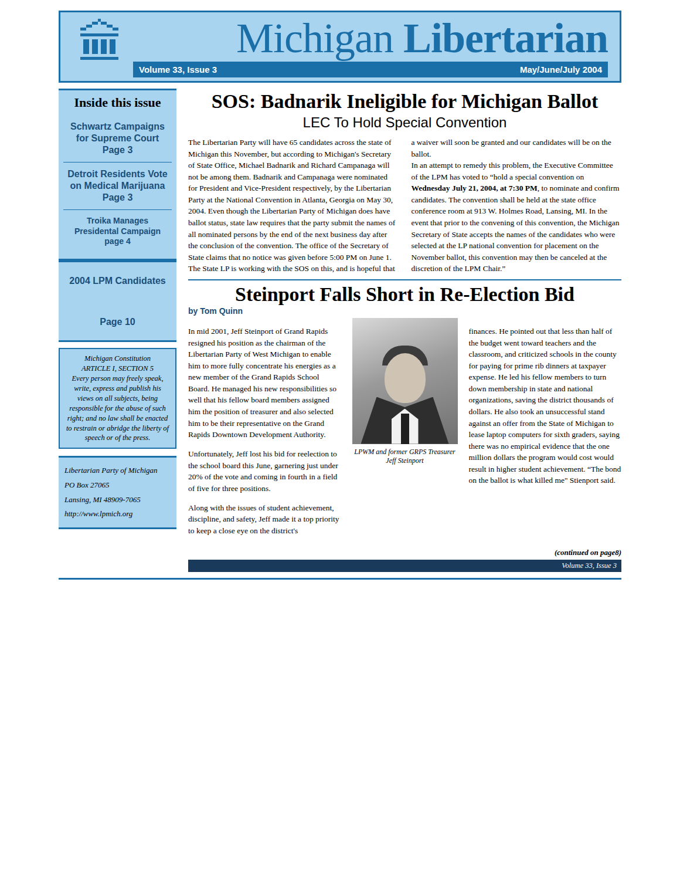🏛
Michigan Libertarian
Volume 33, Issue 3 May/June/July 2004
Inside this issue
Schwartz Campaigns for Supreme Court Page 3
Detroit Residents Vote on Medical Marijuana Page 3
Troika Manages Presidental Campaign page 4
2004 LPM Candidates
Page 10
Michigan Constitution
ARTICLE I, SECTION 5
Every person may freely speak, write, express and publish his views on all subjects, being responsible for the abuse of such right; and no law shall be enacted to restrain or abridge the liberty of speech or of the press.
Libertarian Party of Michigan
PO Box 27065
Lansing, MI 48909-7065
http://www.lpmich.org
SOS: Badnarik Ineligible for Michigan Ballot
LEC To Hold Special Convention
The Libertarian Party will have 65 candidates across the state of Michigan this November, but according to Michigan's Secretary of State Office, Michael Badnarik and Richard Campanaga will not be among them. Badnarik and Campanaga were nominated for President and Vice-President respectively, by the Libertarian Party at the National Convention in Atlanta, Georgia on May 30, 2004. Even though the Libertarian Party of Michigan does have ballot status, state law requires that the party submit the names of all nominated persons by the end of the next business day after the conclusion of the convention. The office of the Secretary of State claims that no notice was given before 5:00 PM on June 1. The State LP is working with the SOS on this, and is hopeful that a waiver will soon be granted and our candidates will be on the ballot.
In an attempt to remedy this problem, the Executive Committee of the LPM has voted to “hold a special convention on Wednesday July 21, 2004, at 7:30 PM, to nominate and confirm candidates. The convention shall be held at the state office conference room at 913 W. Holmes Road, Lansing, MI. In the event that prior to the convening of this convention, the Michigan Secretary of State accepts the names of the candidates who were selected at the LP national convention for placement on the November ballot, this convention may then be canceled at the discretion of the LPM Chair.”
Steinport Falls Short in Re-Election Bid
by Tom Quinn
In mid 2001, Jeff Steinport of Grand Rapids resigned his position as the chairman of the Libertarian Party of West Michigan to enable him to more fully concentrate his energies as a new member of the Grand Rapids School Board. He managed his new responsibilities so well that his fellow board members assigned him the position of treasurer and also selected him to be their representative on the Grand Rapids Downtown Development Authority.
Unfortunately, Jeff lost his bid for reelection to the school board this June, garnering just under 20% of the vote and coming in fourth in a field of five for three positions.
Along with the issues of student achievement, discipline, and safety, Jeff made it a top priority to keep a close eye on the district's
LPWM and former GRPS Treasurer Jeff Steinport
finances. He pointed out that less than half of the budget went toward teachers and the classroom, and criticized schools in the county for paying for prime rib dinners at taxpayer expense. He led his fellow members to turn down membership in state and national organizations, saving the district thousands of dollars. He also took an unsuccessful stand against an offer from the State of Michigan to lease laptop computers for sixth graders, saying there was no empirical evidence that the one million dollars the program would cost would result in higher student achievement. “The bond on the ballot is what killed me" Stienport said.
(continued on page8)
Volume 33, Issue 3